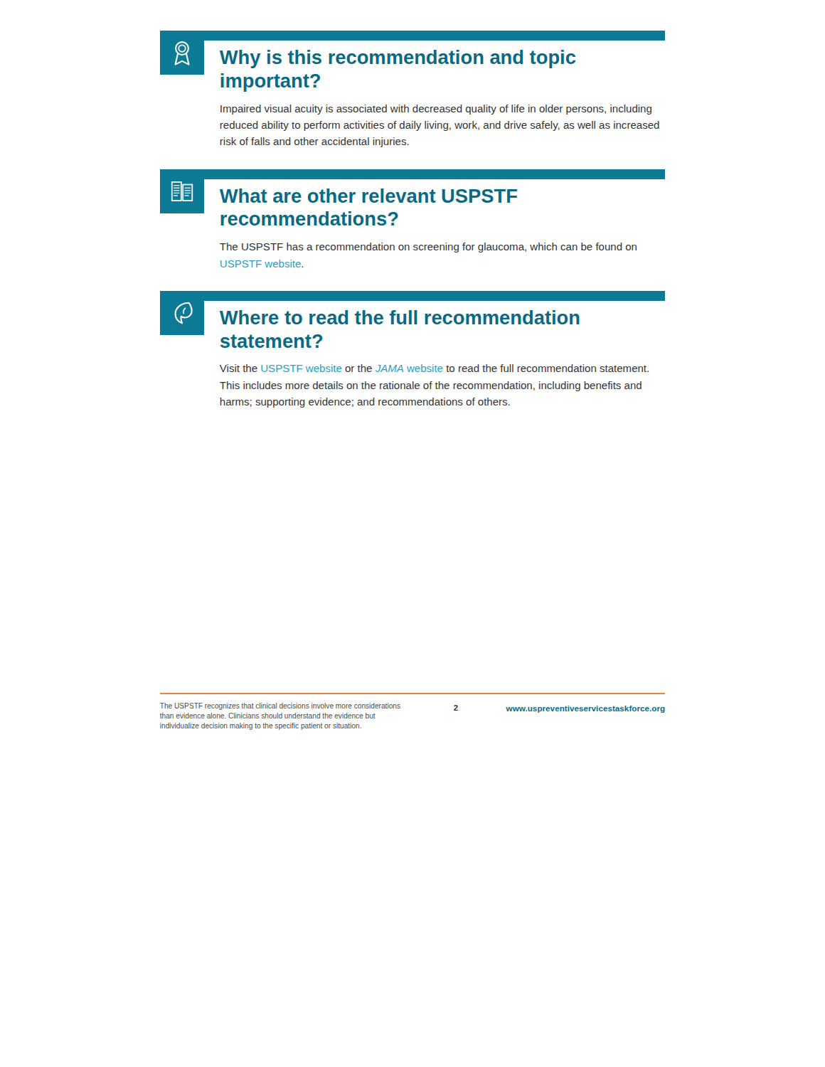Why is this recommendation and topic important?
Impaired visual acuity is associated with decreased quality of life in older persons, including reduced ability to perform activities of daily living, work, and drive safely, as well as increased risk of falls and other accidental injuries.
What are other relevant USPSTF recommendations?
The USPSTF has a recommendation on screening for glaucoma, which can be found on USPSTF website.
Where to read the full recommendation statement?
Visit the USPSTF website or the JAMA website to read the full recommendation statement. This includes more details on the rationale of the recommendation, including benefits and harms; supporting evidence; and recommendations of others.
The USPSTF recognizes that clinical decisions involve more considerations than evidence alone. Clinicians should understand the evidence but individualize decision making to the specific patient or situation.
2
www.uspreventiveservicestaskforce.org